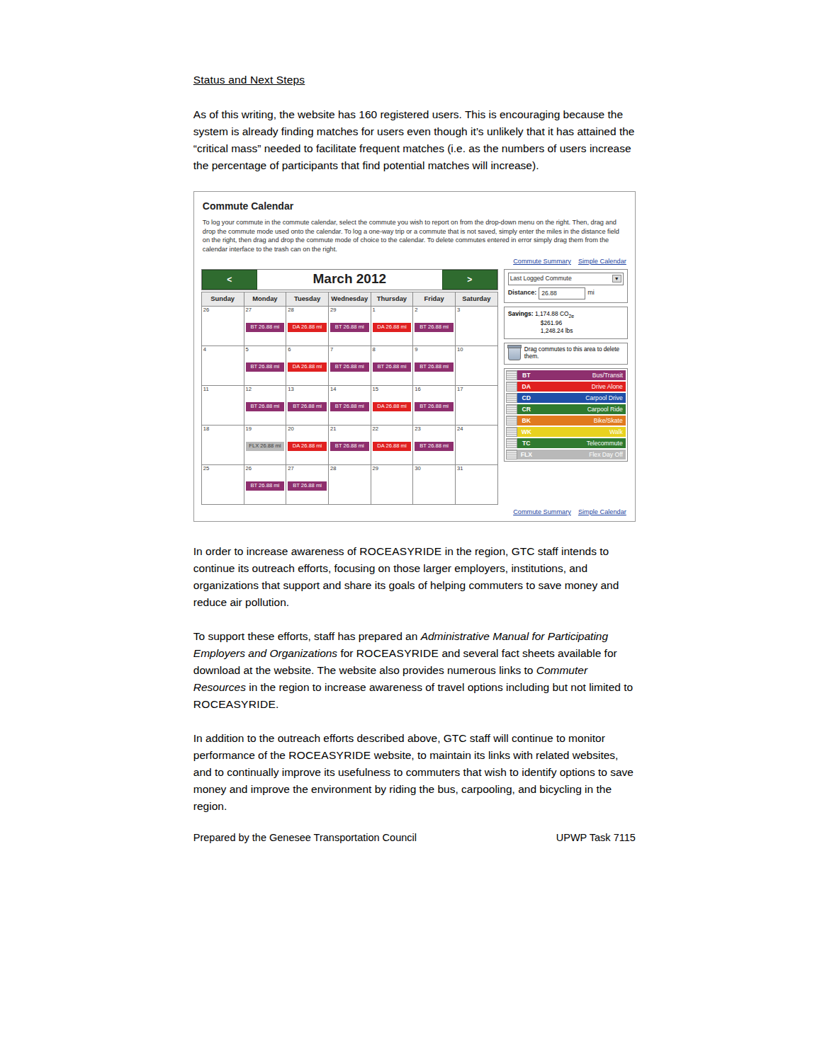Status and Next Steps
As of this writing, the website has 160 registered users. This is encouraging because the system is already finding matches for users even though it’s unlikely that it has attained the “critical mass” needed to facilitate frequent matches (i.e. as the numbers of users increase the percentage of participants that find potential matches will increase).
Commute Calendar
To log your commute in the commute calendar, select the commute you wish to report on from the drop-down menu on the right. Then, drag and drop the commute mode used onto the calendar. To log a one-way trip or a commute that is not saved, simply enter the miles in the distance field on the right, then drag and drop the commute mode of choice to the calendar. To delete commutes entered in error simply drag them from the calendar interface to the trash can on the right.
Commute Summary Simple Calendar
<
March 2012
>
| Sunday | Monday | Tuesday | Wednesday | Thursday | Friday | Saturday |
| --- | --- | --- | --- | --- | --- | --- |
| 26 | 27 BT 26.88 mi | 28 DA 26.88 mi | 29 BT 26.88 mi | 1 DA 26.88 mi | 2 BT 26.88 mi | 3 |
| 4 | 5 BT 26.88 mi | 6 DA 26.88 mi | 7 BT 26.88 mi | 8 BT 26.88 mi | 9 BT 26.88 mi | 10 |
| 11 | 12 BT 26.88 mi | 13 BT 26.88 mi | 14 BT 26.88 mi | 15 DA 26.88 mi | 16 BT 26.88 mi | 17 |
| 18 | 19 FLX 26.88 mi | 20 DA 26.88 mi | 21 BT 26.88 mi | 22 DA 26.88 mi | 23 BT 26.88 mi | 24 |
| 25 | 26 BT 26.88 mi | 27 BT 26.88 mi | 28 | 29 | 30 | 31 |
Last Logged Commute ▼
Distance: 26.88 mi
Savings: 1,174.88 CO2e
$261.96
1,248.24 lbs
Drag commutes to this area to delete them.
BT
Bus/Transit
DA
Drive Alone
CD
Carpool Drive
CR
Carpool Ride
BK
Bike/Skate
WK
Walk
TC
Telecommute
FLX
Flex Day Off
Commute Summary Simple Calendar
In order to increase awareness of ROCEASYRIDE in the region, GTC staff intends to continue its outreach efforts, focusing on those larger employers, institutions, and organizations that support and share its goals of helping commuters to save money and reduce air pollution.
To support these efforts, staff has prepared an Administrative Manual for Participating Employers and Organizations for ROCEASYRIDE and several fact sheets available for download at the website. The website also provides numerous links to Commuter Resources in the region to increase awareness of travel options including but not limited to ROCEASYRIDE.
In addition to the outreach efforts described above, GTC staff will continue to monitor performance of the ROCEASYRIDE website, to maintain its links with related websites, and to continually improve its usefulness to commuters that wish to identify options to save money and improve the environment by riding the bus, carpooling, and bicycling in the region.
Prepared by the Genesee Transportation Council UPWP Task 7115